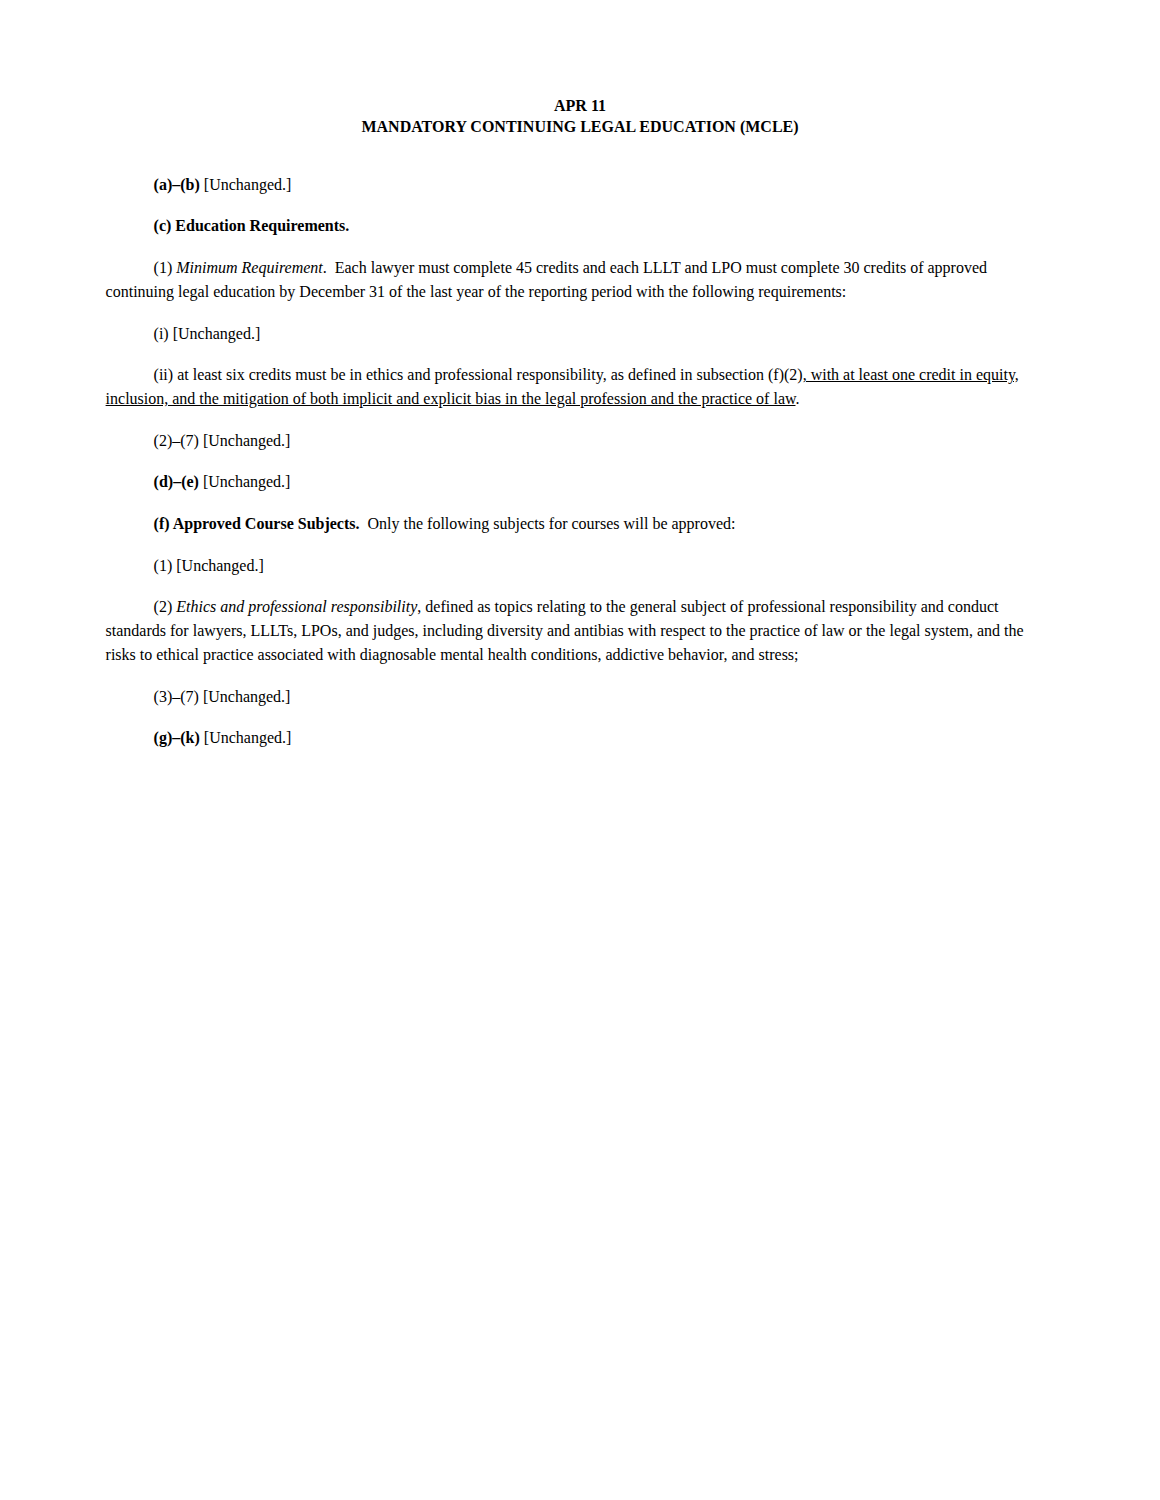APR 11 MANDATORY CONTINUING LEGAL EDUCATION (MCLE)
(a)–(b) [Unchanged.]
(c) Education Requirements.
(1) Minimum Requirement. Each lawyer must complete 45 credits and each LLLT and LPO must complete 30 credits of approved continuing legal education by December 31 of the last year of the reporting period with the following requirements:
(i) [Unchanged.]
(ii) at least six credits must be in ethics and professional responsibility, as defined in subsection (f)(2), with at least one credit in equity, inclusion, and the mitigation of both implicit and explicit bias in the legal profession and the practice of law.
(2)–(7) [Unchanged.]
(d)–(e) [Unchanged.]
(f) Approved Course Subjects. Only the following subjects for courses will be approved:
(1) [Unchanged.]
(2) Ethics and professional responsibility, defined as topics relating to the general subject of professional responsibility and conduct standards for lawyers, LLLTs, LPOs, and judges, including diversity and antibias with respect to the practice of law or the legal system, and the risks to ethical practice associated with diagnosable mental health conditions, addictive behavior, and stress;
(3)–(7) [Unchanged.]
(g)–(k) [Unchanged.]